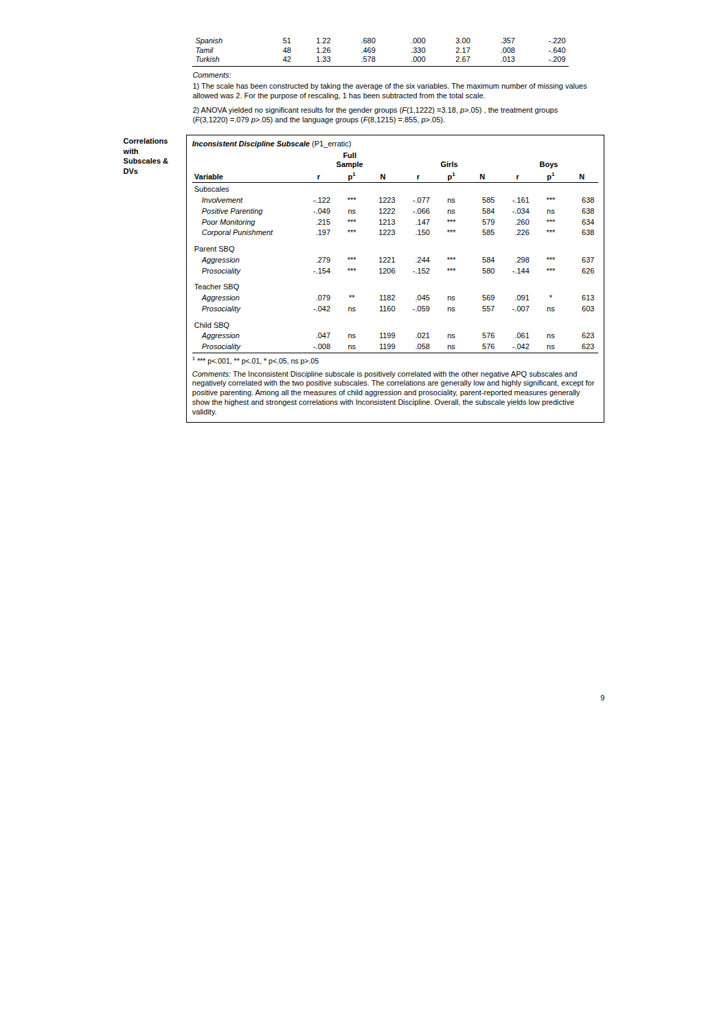| Spanish | 51 | 1.22 | .680 | .000 | 3.00 | .357 | -.220 |
| Tamil | 48 | 1.26 | .469 | .330 | 2.17 | .008 | -.640 |
| Turkish | 42 | 1.33 | .578 | .000 | 2.67 | .013 | -.209 |
Comments:
1) The scale has been constructed by taking the average of the six variables. The maximum number of missing values allowed was 2. For the purpose of rescaling, 1 has been subtracted from the total scale.
2) ANOVA yielded no significant results for the gender groups (F(1,1222) =3.18, p>.05) , the treatment groups (F(3,1220) =.079 p>.05) and the language groups (F(8,1215) =.855, p>.05).
Correlations
with
Subscales &
DVs
Inconsistent Discipline Subscale (P1_erratic)
| | Full Sample | Girls | Boys |
| --- | --- | --- | --- |
| Variable | r | p 1 | N | r | p 1 | N | r | p 1 | N |
| Subscales | |
| Involvement | -.122 | *** | 1223 | -.077 | ns | 585 | -.161 | *** | 638 |
| Positive Parenting | -.049 | ns | 1222 | -.066 | ns | 584 | -.034 | ns | 638 |
| Poor Monitoring | .215 | *** | 1213 | .147 | *** | 579 | .260 | *** | 634 |
| Corporal Punishment | .197 | *** | 1223 | .150 | *** | 585 | .226 | *** | 638 |
| Parent SBQ | |
| Aggression | .279 | *** | 1221 | .244 | *** | 584 | .298 | *** | 637 |
| Prosociality | -.154 | *** | 1206 | -.152 | *** | 580 | -.144 | *** | 626 |
| Teacher SBQ | |
| Aggression | .079 | ** | 1182 | .045 | ns | 569 | .091 | * | 613 |
| Prosociality | -.042 | ns | 1160 | -.059 | ns | 557 | -.007 | ns | 603 |
| Child SBQ | |
| Aggression | .047 | ns | 1199 | .021 | ns | 576 | .061 | ns | 623 |
| Prosociality | -.008 | ns | 1199 | .058 | ns | 576 | -.042 | ns | 623 |
1 *** p<.001, ** p<.01, * p<.05, ns p>.05
Comments: The Inconsistent Discipline subscale is positively correlated with the other negative APQ subscales and negatively correlated with the two positive subscales. The correlations are generally low and highly significant, except for positive parenting. Among all the measures of child aggression and prosociality, parent-reported measures generally show the highest and strongest correlations with Inconsistent Discipline. Overall, the subscale yields low predictive validity.
9